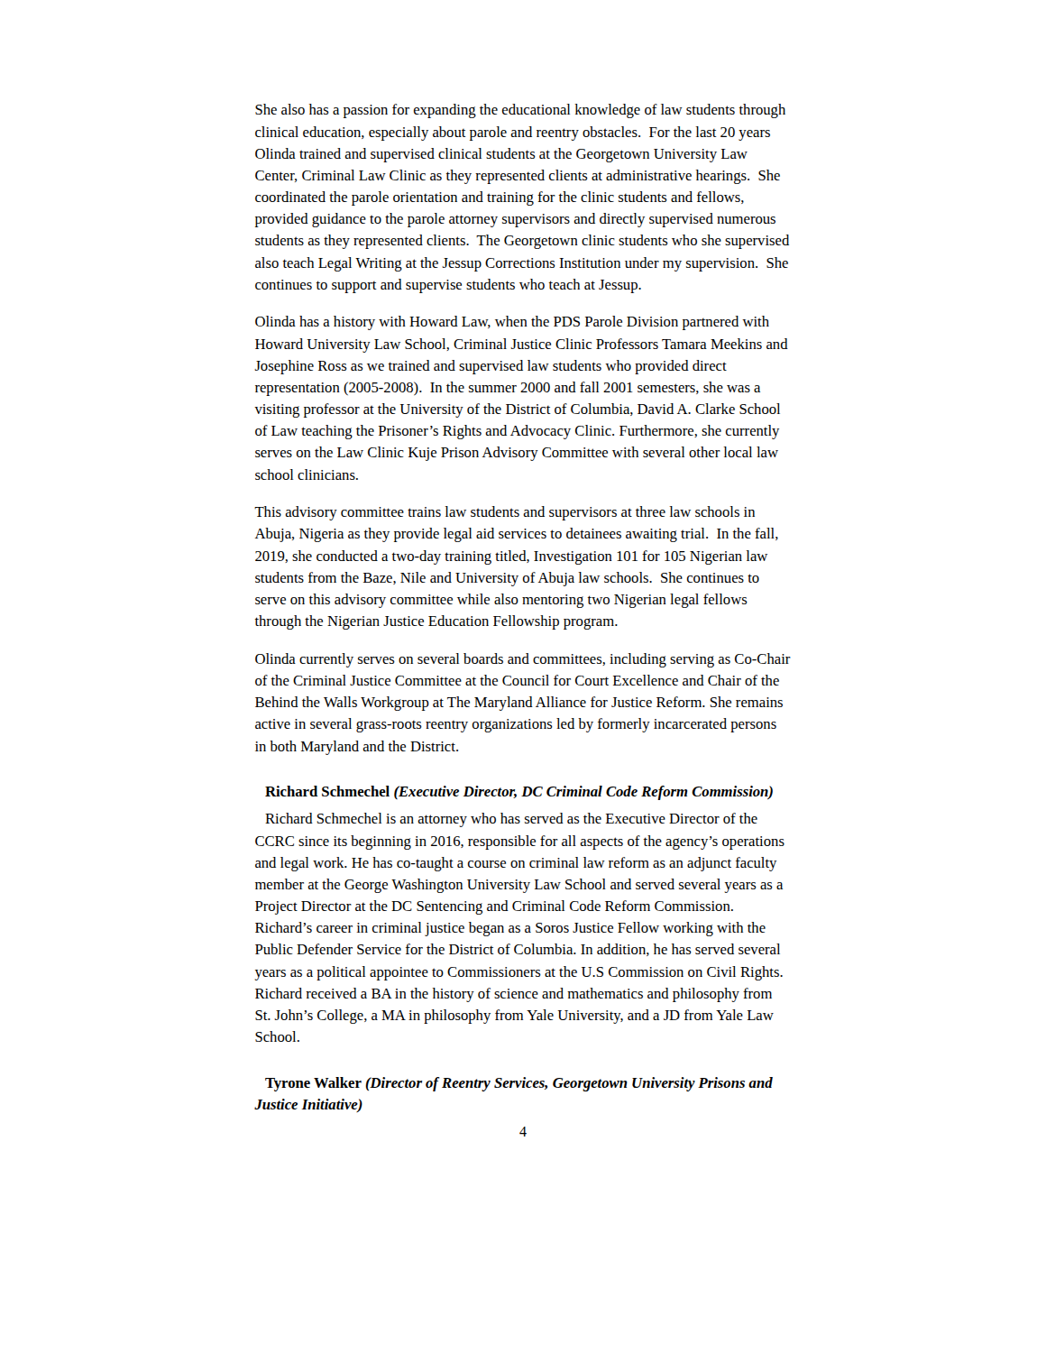She also has a passion for expanding the educational knowledge of law students through clinical education, especially about parole and reentry obstacles. For the last 20 years Olinda trained and supervised clinical students at the Georgetown University Law Center, Criminal Law Clinic as they represented clients at administrative hearings. She coordinated the parole orientation and training for the clinic students and fellows, provided guidance to the parole attorney supervisors and directly supervised numerous students as they represented clients. The Georgetown clinic students who she supervised also teach Legal Writing at the Jessup Corrections Institution under my supervision. She continues to support and supervise students who teach at Jessup.
Olinda has a history with Howard Law, when the PDS Parole Division partnered with Howard University Law School, Criminal Justice Clinic Professors Tamara Meekins and Josephine Ross as we trained and supervised law students who provided direct representation (2005-2008). In the summer 2000 and fall 2001 semesters, she was a visiting professor at the University of the District of Columbia, David A. Clarke School of Law teaching the Prisoner’s Rights and Advocacy Clinic. Furthermore, she currently serves on the Law Clinic Kuje Prison Advisory Committee with several other local law school clinicians.
This advisory committee trains law students and supervisors at three law schools in Abuja, Nigeria as they provide legal aid services to detainees awaiting trial. In the fall, 2019, she conducted a two-day training titled, Investigation 101 for 105 Nigerian law students from the Baze, Nile and University of Abuja law schools. She continues to serve on this advisory committee while also mentoring two Nigerian legal fellows through the Nigerian Justice Education Fellowship program.
Olinda currently serves on several boards and committees, including serving as Co-Chair of the Criminal Justice Committee at the Council for Court Excellence and Chair of the Behind the Walls Workgroup at The Maryland Alliance for Justice Reform. She remains active in several grass-roots reentry organizations led by formerly incarcerated persons in both Maryland and the District.
Richard Schmechel (Executive Director, DC Criminal Code Reform Commission)
Richard Schmechel is an attorney who has served as the Executive Director of the CCRC since its beginning in 2016, responsible for all aspects of the agency’s operations and legal work. He has co-taught a course on criminal law reform as an adjunct faculty member at the George Washington University Law School and served several years as a Project Director at the DC Sentencing and Criminal Code Reform Commission. Richard’s career in criminal justice began as a Soros Justice Fellow working with the Public Defender Service for the District of Columbia. In addition, he has served several years as a political appointee to Commissioners at the U.S Commission on Civil Rights. Richard received a BA in the history of science and mathematics and philosophy from St. John’s College, a MA in philosophy from Yale University, and a JD from Yale Law School.
Tyrone Walker (Director of Reentry Services, Georgetown University Prisons and Justice Initiative)
4